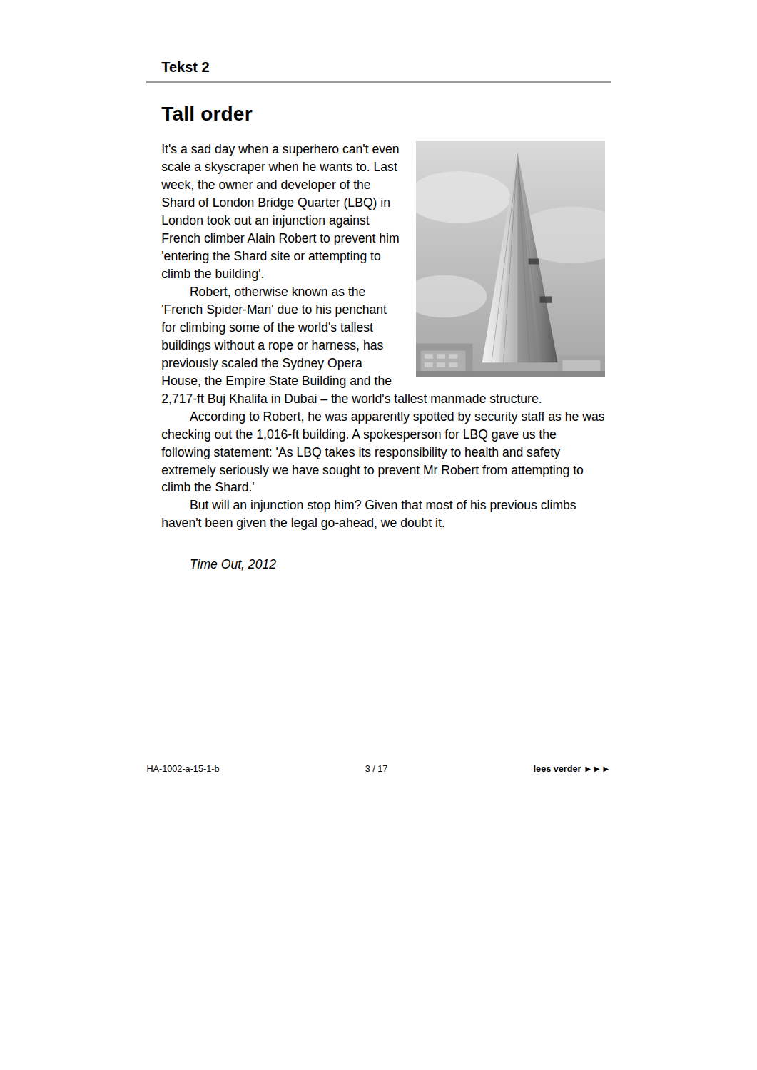Tekst 2
Tall order
It's a sad day when a superhero can't even scale a skyscraper when he wants to. Last week, the owner and developer of the Shard of London Bridge Quarter (LBQ) in London took out an injunction against French climber Alain Robert to prevent him 'entering the Shard site or attempting to climb the building'.
Robert, otherwise known as the 'French Spider-Man' due to his penchant for climbing some of the world's tallest buildings without a rope or harness, has previously scaled the Sydney Opera House, the Empire State Building and the 2,717-ft Buj Khalifa in Dubai – the world's tallest manmade structure.
According to Robert, he was apparently spotted by security staff as he was checking out the 1,016-ft building. A spokesperson for LBQ gave us the following statement: 'As LBQ takes its responsibility to health and safety extremely seriously we have sought to prevent Mr Robert from attempting to climb the Shard.'
But will an injunction stop him? Given that most of his previous climbs haven't been given the legal go-ahead, we doubt it.
Time Out, 2012
HA-1002-a-15-1-b lees verder ►►►
3 / 17